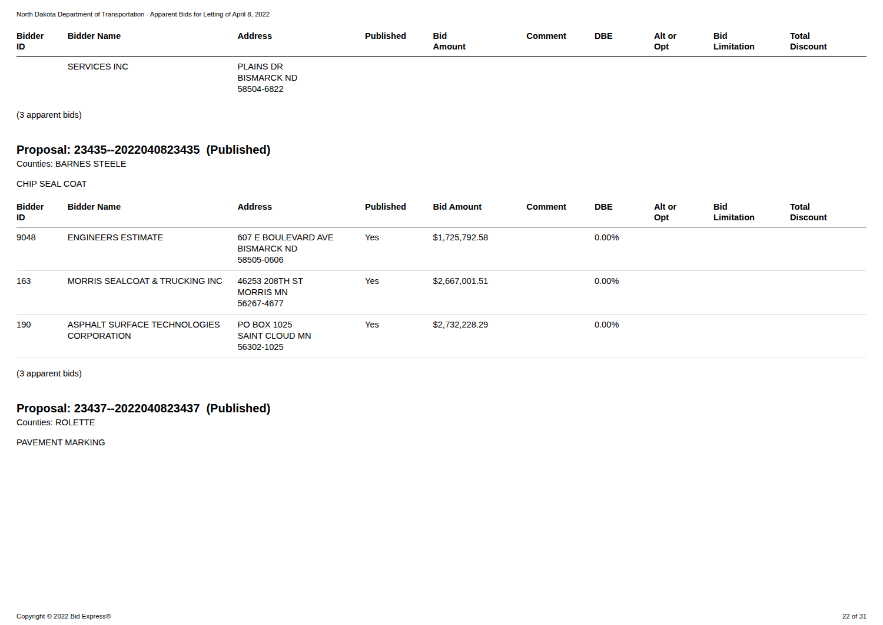North Dakota Department of Transportation - Apparent Bids for Letting of April 8, 2022
| Bidder ID | Bidder Name | Address | Published | Bid Amount | Comment | DBE | Alt or Opt | Bid Limitation | Total Discount |
| --- | --- | --- | --- | --- | --- | --- | --- | --- | --- |
| | SERVICES INC | PLAINS DR BISMARCK ND 58504-6822 | | | | | | | |
(3 apparent bids)
Proposal: 23435--2022040823435 (Published)
Counties: BARNES STEELE
CHIP SEAL COAT
| Bidder ID | Bidder Name | Address | Published | Bid Amount | Comment | DBE | Alt or Opt | Bid Limitation | Total Discount |
| --- | --- | --- | --- | --- | --- | --- | --- | --- | --- |
| 9048 | ENGINEERS ESTIMATE | 607 E BOULEVARD AVE BISMARCK ND 58505-0606 | Yes | $1,725,792.58 | | 0.00% | | | |
| 163 | MORRIS SEALCOAT & TRUCKING INC | 46253 208TH ST MORRIS MN 56267-4677 | Yes | $2,667,001.51 | | 0.00% | | | |
| 190 | ASPHALT SURFACE TECHNOLOGIES CORPORATION | PO BOX 1025 SAINT CLOUD MN 56302-1025 | Yes | $2,732,228.29 | | 0.00% | | | |
(3 apparent bids)
Proposal: 23437--2022040823437 (Published)
Counties: ROLETTE
PAVEMENT MARKING
Copyright © 2022 Bid Express® 22 of 31